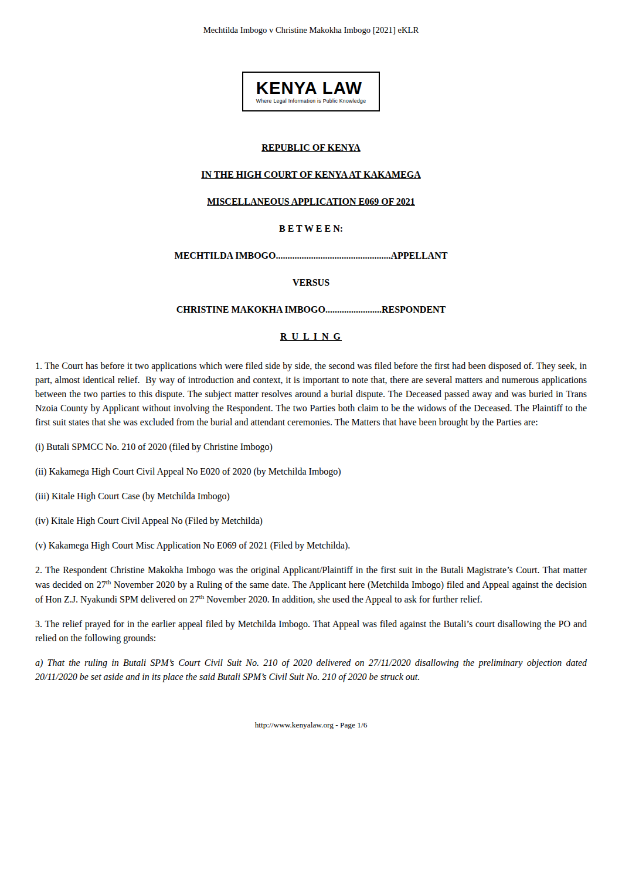Mechtilda Imbogo v Christine Makokha Imbogo [2021] eKLR
KENYA LAW
Where Legal Information is Public Knowledge
REPUBLIC OF KENYA
IN THE HIGH COURT OF KENYA AT KAKAMEGA
MISCELLANEOUS APPLICATION E069 OF 2021
B E T W E E N:
MECHTILDA IMBOGO.................................................APPELLANT
VERSUS
CHRISTINE MAKOKHA IMBOGO........................RESPONDENT
R U L I N G
1. The Court has before it two applications which were filed side by side, the second was filed before the first had been disposed of. They seek, in part, almost identical relief. By way of introduction and context, it is important to note that, there are several matters and numerous applications between the two parties to this dispute. The subject matter resolves around a burial dispute. The Deceased passed away and was buried in Trans Nzoia County by Applicant without involving the Respondent. The two Parties both claim to be the widows of the Deceased. The Plaintiff to the first suit states that she was excluded from the burial and attendant ceremonies. The Matters that have been brought by the Parties are:
(i) Butali SPMCC No. 210 of 2020 (filed by Christine Imbogo)
(ii) Kakamega High Court Civil Appeal No E020 of 2020 (by Metchilda Imbogo)
(iii) Kitale High Court Case (by Metchilda Imbogo)
(iv) Kitale High Court Civil Appeal No (Filed by Metchilda)
(v) Kakamega High Court Misc Application No E069 of 2021 (Filed by Metchilda).
2. The Respondent Christine Makokha Imbogo was the original Applicant/Plaintiff in the first suit in the Butali Magistrate’s Court. That matter was decided on 27th November 2020 by a Ruling of the same date. The Applicant here (Metchilda Imbogo) filed and Appeal against the decision of Hon Z.J. Nyakundi SPM delivered on 27th November 2020. In addition, she used the Appeal to ask for further relief.
3. The relief prayed for in the earlier appeal filed by Metchilda Imbogo. That Appeal was filed against the Butali’s court disallowing the PO and relied on the following grounds:
a) That the ruling in Butali SPM’s Court Civil Suit No. 210 of 2020 delivered on 27/11/2020 disallowing the preliminary objection dated 20/11/2020 be set aside and in its place the said Butali SPM’s Civil Suit No. 210 of 2020 be struck out.
http://www.kenyalaw.org - Page 1/6